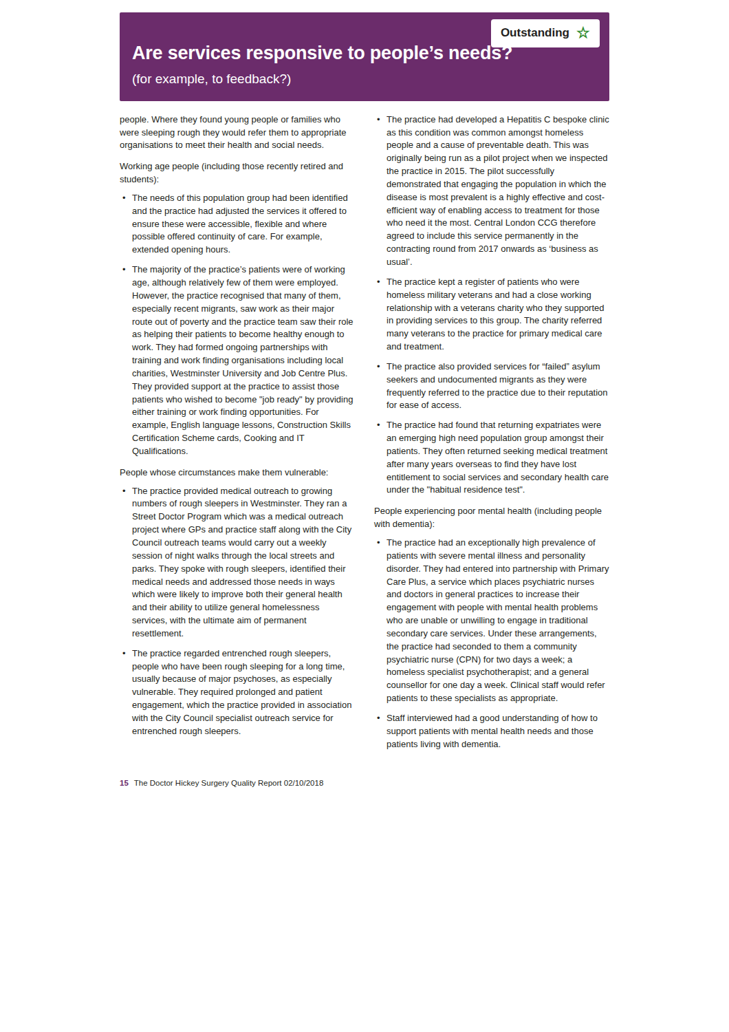Outstanding ☆
Are services responsive to people’s needs?
(for example, to feedback?)
people. Where they found young people or families who were sleeping rough they would refer them to appropriate organisations to meet their health and social needs.
Working age people (including those recently retired and students):
The needs of this population group had been identified and the practice had adjusted the services it offered to ensure these were accessible, flexible and where possible offered continuity of care. For example, extended opening hours.
The majority of the practice’s patients were of working age, although relatively few of them were employed. However, the practice recognised that many of them, especially recent migrants, saw work as their major route out of poverty and the practice team saw their role as helping their patients to become healthy enough to work. They had formed ongoing partnerships with training and work finding organisations including local charities, Westminster University and Job Centre Plus. They provided support at the practice to assist those patients who wished to become "job ready" by providing either training or work finding opportunities. For example, English language lessons, Construction Skills Certification Scheme cards, Cooking and IT Qualifications.
People whose circumstances make them vulnerable:
The practice provided medical outreach to growing numbers of rough sleepers in Westminster. They ran a Street Doctor Program which was a medical outreach project where GPs and practice staff along with the City Council outreach teams would carry out a weekly session of night walks through the local streets and parks. They spoke with rough sleepers, identified their medical needs and addressed those needs in ways which were likely to improve both their general health and their ability to utilize general homelessness services, with the ultimate aim of permanent resettlement.
The practice regarded entrenched rough sleepers, people who have been rough sleeping for a long time, usually because of major psychoses, as especially vulnerable. They required prolonged and patient engagement, which the practice provided in association with the City Council specialist outreach service for entrenched rough sleepers.
The practice had developed a Hepatitis C bespoke clinic as this condition was common amongst homeless people and a cause of preventable death. This was originally being run as a pilot project when we inspected the practice in 2015. The pilot successfully demonstrated that engaging the population in which the disease is most prevalent is a highly effective and cost-efficient way of enabling access to treatment for those who need it the most. Central London CCG therefore agreed to include this service permanently in the contracting round from 2017 onwards as ‘business as usual’.
The practice kept a register of patients who were homeless military veterans and had a close working relationship with a veterans charity who they supported in providing services to this group. The charity referred many veterans to the practice for primary medical care and treatment.
The practice also provided services for “failed” asylum seekers and undocumented migrants as they were frequently referred to the practice due to their reputation for ease of access.
The practice had found that returning expatriates were an emerging high need population group amongst their patients. They often returned seeking medical treatment after many years overseas to find they have lost entitlement to social services and secondary health care under the "habitual residence test".
People experiencing poor mental health (including people with dementia):
The practice had an exceptionally high prevalence of patients with severe mental illness and personality disorder. They had entered into partnership with Primary Care Plus, a service which places psychiatric nurses and doctors in general practices to increase their engagement with people with mental health problems who are unable or unwilling to engage in traditional secondary care services. Under these arrangements, the practice had seconded to them a community psychiatric nurse (CPN) for two days a week; a homeless specialist psychotherapist; and a general counsellor for one day a week. Clinical staff would refer patients to these specialists as appropriate.
Staff interviewed had a good understanding of how to support patients with mental health needs and those patients living with dementia.
15 The Doctor Hickey Surgery Quality Report 02/10/2018